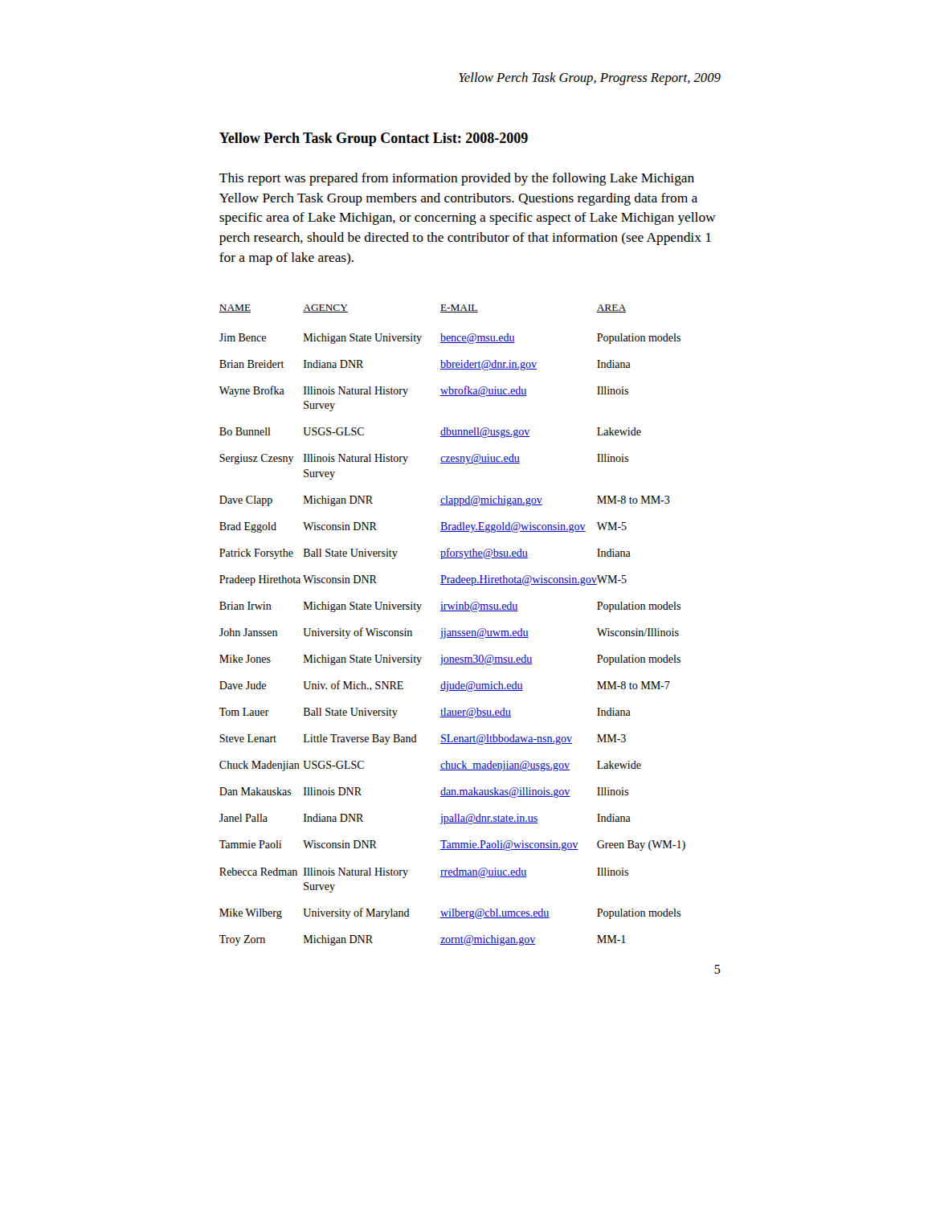Yellow Perch Task Group, Progress Report, 2009
Yellow Perch Task Group Contact List: 2008-2009
This report was prepared from information provided by the following Lake Michigan Yellow Perch Task Group members and contributors. Questions regarding data from a specific area of Lake Michigan, or concerning a specific aspect of Lake Michigan yellow perch research, should be directed to the contributor of that information (see Appendix 1 for a map of lake areas).
| NAME | AGENCY | E-MAIL | AREA |
| --- | --- | --- | --- |
| Jim Bence | Michigan State University | bence@msu.edu | Population models |
| Brian Breidert | Indiana DNR | bbreidert@dnr.in.gov | Indiana |
| Wayne Brofka | Illinois Natural History Survey | wbrofka@uiuc.edu | Illinois |
| Bo Bunnell | USGS-GLSC | dbunnell@usgs.gov | Lakewide |
| Sergiusz Czesny | Illinois Natural History Survey | czesny@uiuc.edu | Illinois |
| Dave Clapp | Michigan DNR | clappd@michigan.gov | MM-8 to MM-3 |
| Brad Eggold | Wisconsin DNR | Bradley.Eggold@wisconsin.gov | WM-5 |
| Patrick Forsythe | Ball State University | pforsythe@bsu.edu | Indiana |
| Pradeep Hirethota | Wisconsin DNR | Pradeep.Hirethota@wisconsin.gov | WM-5 |
| Brian Irwin | Michigan State University | irwinb@msu.edu | Population models |
| John Janssen | University of Wisconsin | jjanssen@uwm.edu | Wisconsin/Illinois |
| Mike Jones | Michigan State University | jonesm30@msu.edu | Population models |
| Dave Jude | Univ. of Mich., SNRE | djude@umich.edu | MM-8 to MM-7 |
| Tom Lauer | Ball State University | tlauer@bsu.edu | Indiana |
| Steve Lenart | Little Traverse Bay Band | SLenart@ltbbodawa-nsn.gov | MM-3 |
| Chuck Madenjian | USGS-GLSC | chuck_madenjian@usgs.gov | Lakewide |
| Dan Makauskas | Illinois DNR | dan.makauskas@illinois.gov | Illinois |
| Janel Palla | Indiana DNR | jpalla@dnr.state.in.us | Indiana |
| Tammie Paoli | Wisconsin DNR | Tammie.Paoli@wisconsin.gov | Green Bay (WM-1) |
| Rebecca Redman | Illinois Natural History Survey | rredman@uiuc.edu | Illinois |
| Mike Wilberg | University of Maryland | wilberg@cbl.umces.edu | Population models |
| Troy Zorn | Michigan DNR | zornt@michigan.gov | MM-1 |
5